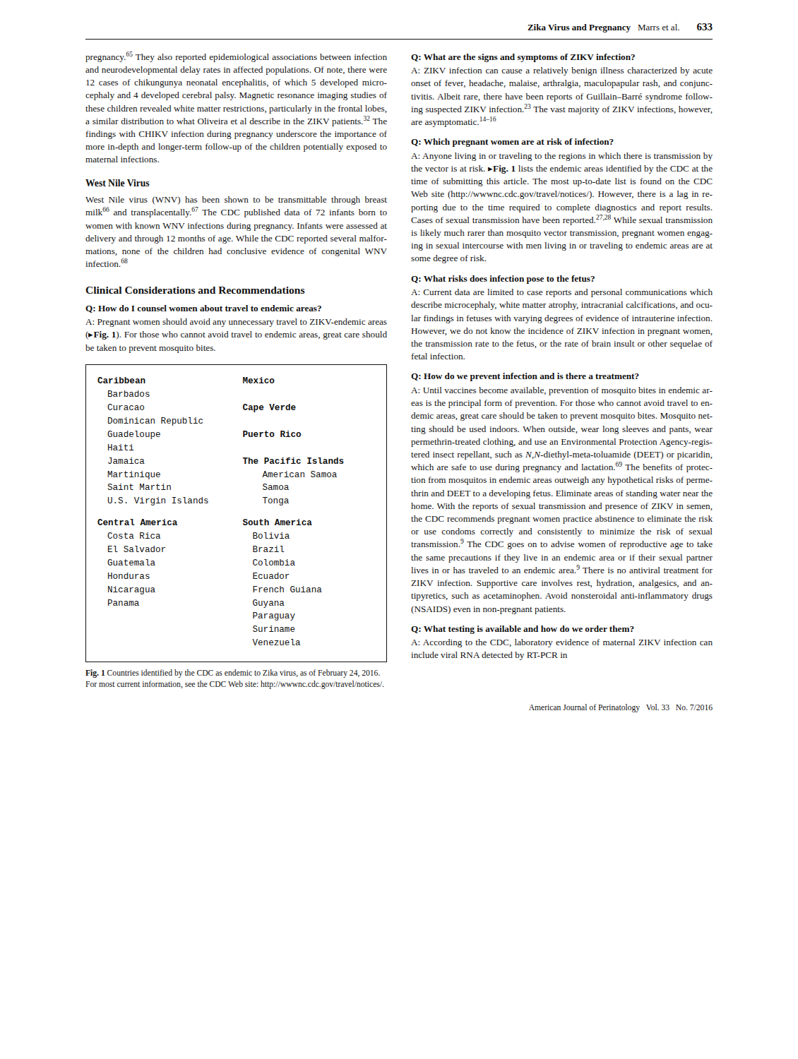Zika Virus and Pregnancy Marrs et al. 633
pregnancy.65 They also reported epidemiological associations between infection and neurodevelopmental delay rates in affected populations. Of note, there were 12 cases of chikungunya neonatal encephalitis, of which 5 developed microcephaly and 4 developed cerebral palsy. Magnetic resonance imaging studies of these children revealed white matter restrictions, particularly in the frontal lobes, a similar distribution to what Oliveira et al describe in the ZIKV patients.32 The findings with CHIKV infection during pregnancy underscore the importance of more in-depth and longer-term follow-up of the children potentially exposed to maternal infections.
West Nile Virus
West Nile virus (WNV) has been shown to be transmittable through breast milk66 and transplacentally.67 The CDC published data of 72 infants born to women with known WNV infections during pregnancy. Infants were assessed at delivery and through 12 months of age. While the CDC reported several malformations, none of the children had conclusive evidence of congenital WNV infection.68
Clinical Considerations and Recommendations
Q: How do I counsel women about travel to endemic areas?
A: Pregnant women should avoid any unnecessary travel to ZIKV-endemic areas (▸Fig. 1). For those who cannot avoid travel to endemic areas, great care should be taken to prevent mosquito bites.
Caribbean
Mexico
Barbados
Curacao
Cape Verde
Dominican Republic
Guadeloupe
Puerto Rico
Haiti
Jamaica
The Pacific Islands
Martinique
American Samoa
Saint Martin
Samoa
U.S. Virgin Islands
Tonga
Central America
South America
Costa Rica
Bolivia
El Salvador
Brazil
Guatemala
Colombia
Honduras
Ecuador
Nicaragua
French Guiana
Panama
Guyana
Paraguay
Suriname
Venezuela
Fig. 1 Countries identified by the CDC as endemic to Zika virus, as of February 24, 2016. For most current information, see the CDC Web site: http://wwwnc.cdc.gov/travel/notices/.
Q: What are the signs and symptoms of ZIKV infection?
A: ZIKV infection can cause a relatively benign illness characterized by acute onset of fever, headache, malaise, arthralgia, maculopapular rash, and conjunctivitis. Albeit rare, there have been reports of Guillain–Barré syndrome following suspected ZIKV infection.23 The vast majority of ZIKV infections, however, are asymptomatic.14–16
Q: Which pregnant women are at risk of infection?
A: Anyone living in or traveling to the regions in which there is transmission by the vector is at risk. ▸Fig. 1 lists the endemic areas identified by the CDC at the time of submitting this article. The most up-to-date list is found on the CDC Web site (http://wwwnc.cdc.gov/travel/notices/). However, there is a lag in reporting due to the time required to complete diagnostics and report results. Cases of sexual transmission have been reported.27,28 While sexual transmission is likely much rarer than mosquito vector transmission, pregnant women engaging in sexual intercourse with men living in or traveling to endemic areas are at some degree of risk.
Q: What risks does infection pose to the fetus?
A: Current data are limited to case reports and personal communications which describe microcephaly, white matter atrophy, intracranial calcifications, and ocular findings in fetuses with varying degrees of evidence of intrauterine infection. However, we do not know the incidence of ZIKV infection in pregnant women, the transmission rate to the fetus, or the rate of brain insult or other sequelae of fetal infection.
Q: How do we prevent infection and is there a treatment?
A: Until vaccines become available, prevention of mosquito bites in endemic areas is the principal form of prevention. For those who cannot avoid travel to endemic areas, great care should be taken to prevent mosquito bites. Mosquito netting should be used indoors. When outside, wear long sleeves and pants, wear permethrin-treated clothing, and use an Environmental Protection Agency-registered insect repellant, such as N,N-diethyl-meta-toluamide (DEET) or picaridin, which are safe to use during pregnancy and lactation.69 The benefits of protection from mosquitos in endemic areas outweigh any hypothetical risks of permethrin and DEET to a developing fetus. Eliminate areas of standing water near the home. With the reports of sexual transmission and presence of ZIKV in semen, the CDC recommends pregnant women practice abstinence to eliminate the risk or use condoms correctly and consistently to minimize the risk of sexual transmission.9 The CDC goes on to advise women of reproductive age to take the same precautions if they live in an endemic area or if their sexual partner lives in or has traveled to an endemic area.9 There is no antiviral treatment for ZIKV infection. Supportive care involves rest, hydration, analgesics, and antipyretics, such as acetaminophen. Avoid nonsteroidal anti-inflammatory drugs (NSAIDS) even in non-pregnant patients.
Q: What testing is available and how do we order them?
A: According to the CDC, laboratory evidence of maternal ZIKV infection can include viral RNA detected by RT-PCR in
American Journal of Perinatology Vol. 33 No. 7/2016